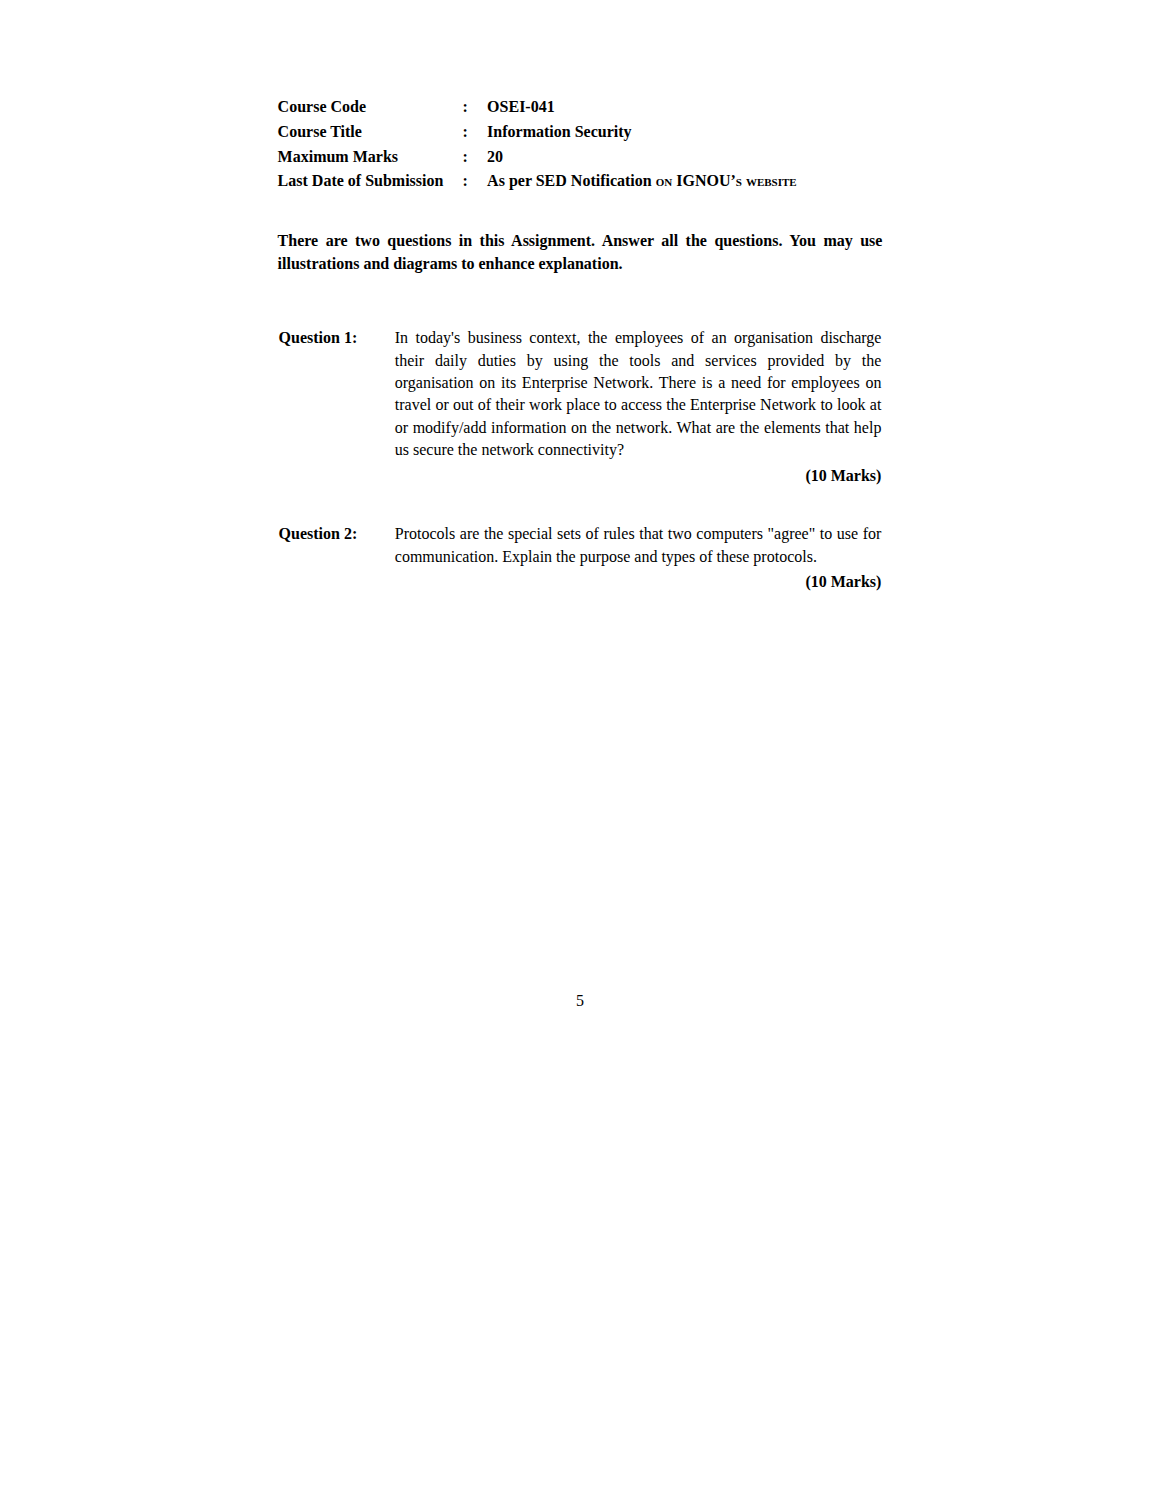| Course Code | : | OSEI-041 |
| Course Title | : | Information Security |
| Maximum Marks | : | 20 |
| Last Date of Submission | : | As per SED Notification on IGNOU’s website |
There are two questions in this Assignment. Answer all the questions. You may use illustrations and diagrams to enhance explanation.
| Question 1: | In today's business context, the employees of an organisation discharge their daily duties by using the tools and services provided by the organisation on its Enterprise Network. There is a need for employees on travel or out of their work place to access the Enterprise Network to look at or modify/add information on the network. What are the elements that help us secure the network connectivity? (10 Marks) |
| Question 2: | Protocols are the special sets of rules that two computers "agree" to use for communication. Explain the purpose and types of these protocols. (10 Marks) |
5